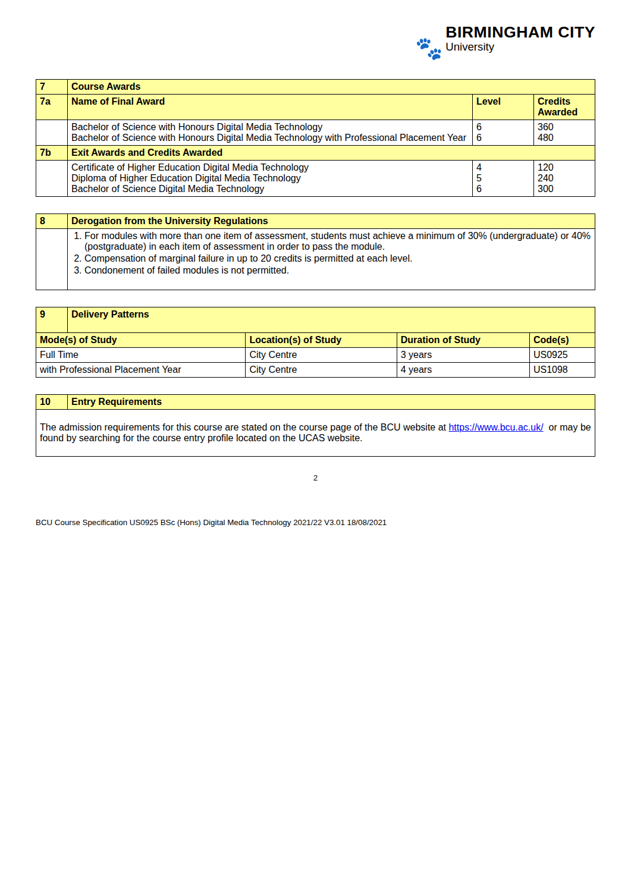🐾 BIRMINGHAM CITY
University
| 7 | Course Awards |
| 7a | Name of Final Award | Level | Credits Awarded |
| | Bachelor of Science with Honours Digital Media Technology Bachelor of Science with Honours Digital Media Technology with Professional Placement Year | 6 6 | 360 480 |
| 7b | Exit Awards and Credits Awarded |
| | Certificate of Higher Education Digital Media Technology Diploma of Higher Education Digital Media Technology Bachelor of Science Digital Media Technology | 4 5 6 | 120 240 300 |
| 8 | Derogation from the University Regulations |
| | For modules with more than one item of assessment, students must achieve a minimum of 30% (undergraduate) or 40% (postgraduate) in each item of assessment in order to pass the module. Compensation of marginal failure in up to 20 credits is permitted at each level. Condonement of failed modules is not permitted. |
| 9 | Delivery Patterns |
| Mode(s) of Study | Location(s) of Study | Duration of Study | Code(s) |
| Full Time | City Centre | 3 years | US0925 |
| with Professional Placement Year | City Centre | 4 years | US1098 |
| 10 | Entry Requirements |
| The admission requirements for this course are stated on the course page of the BCU website at https://www.bcu.ac.uk/ or may be found by searching for the course entry profile located on the UCAS website. |
2
BCU Course Specification US0925 BSc (Hons) Digital Media Technology 2021/22 V3.01 18/08/2021